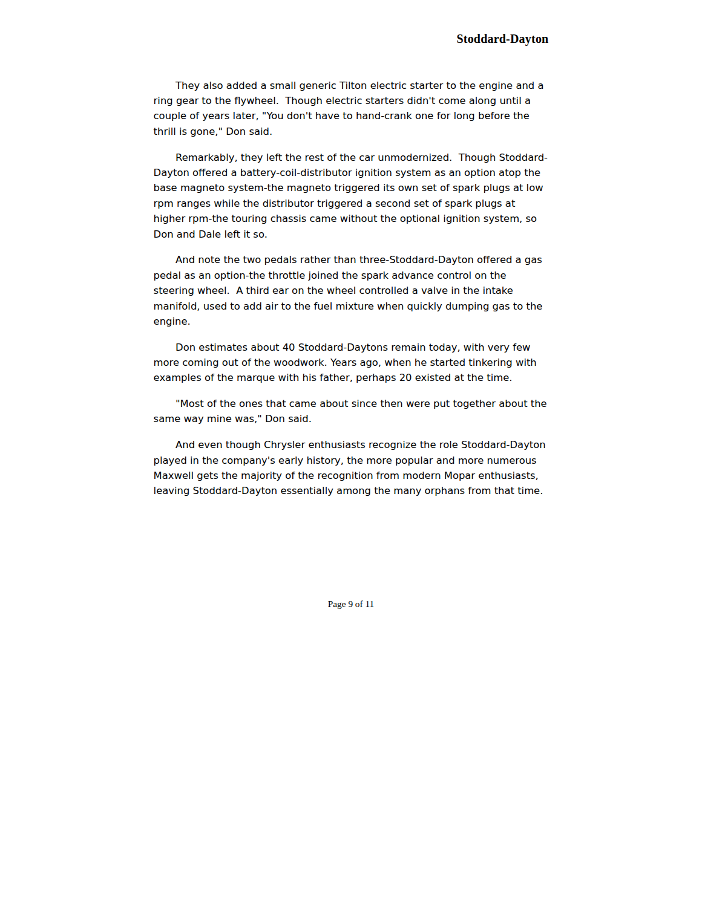Stoddard-Dayton
They also added a small generic Tilton electric starter to the engine and a ring gear to the flywheel. Though electric starters didn't come along until a couple of years later, "You don't have to hand-crank one for long before the thrill is gone," Don said.
Remarkably, they left the rest of the car unmodernized. Though Stoddard-Dayton offered a battery-coil-distributor ignition system as an option atop the base magneto system-the magneto triggered its own set of spark plugs at low rpm ranges while the distributor triggered a second set of spark plugs at higher rpm-the touring chassis came without the optional ignition system, so Don and Dale left it so.
And note the two pedals rather than three-Stoddard-Dayton offered a gas pedal as an option-the throttle joined the spark advance control on the steering wheel. A third ear on the wheel controlled a valve in the intake manifold, used to add air to the fuel mixture when quickly dumping gas to the engine.
Don estimates about 40 Stoddard-Daytons remain today, with very few more coming out of the woodwork. Years ago, when he started tinkering with examples of the marque with his father, perhaps 20 existed at the time.
"Most of the ones that came about since then were put together about the same way mine was," Don said.
And even though Chrysler enthusiasts recognize the role Stoddard-Dayton played in the company's early history, the more popular and more numerous Maxwell gets the majority of the recognition from modern Mopar enthusiasts, leaving Stoddard-Dayton essentially among the many orphans from that time.
Page 9 of 11